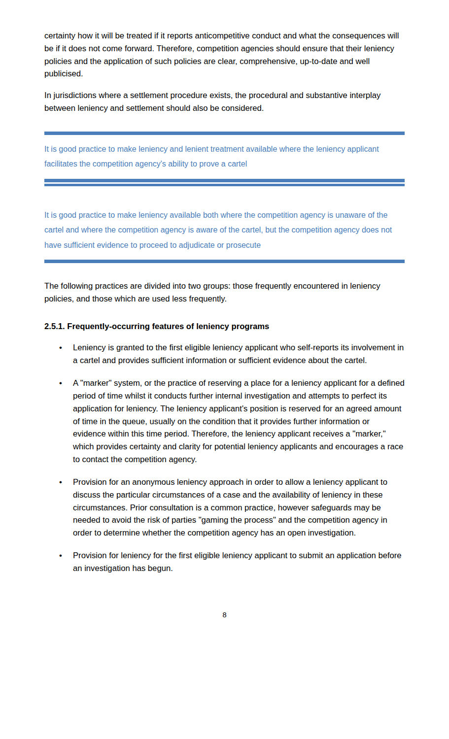certainty how it will be treated if it reports anticompetitive conduct and what the consequences will be if it does not come forward. Therefore, competition agencies should ensure that their leniency policies and the application of such policies are clear, comprehensive, up-to-date and well publicised.
In jurisdictions where a settlement procedure exists, the procedural and substantive interplay between leniency and settlement should also be considered.
It is good practice to make leniency and lenient treatment available where the leniency applicant facilitates the competition agency's ability to prove a cartel
It is good practice to make leniency available both where the competition agency is unaware of the cartel and where the competition agency is aware of the cartel, but the competition agency does not have sufficient evidence to proceed to adjudicate or prosecute
The following practices are divided into two groups: those frequently encountered in leniency policies, and those which are used less frequently.
2.5.1. Frequently-occurring features of leniency programs
Leniency is granted to the first eligible leniency applicant who self-reports its involvement in a cartel and provides sufficient information or sufficient evidence about the cartel.
A "marker" system, or the practice of reserving a place for a leniency applicant for a defined period of time whilst it conducts further internal investigation and attempts to perfect its application for leniency. The leniency applicant's position is reserved for an agreed amount of time in the queue, usually on the condition that it provides further information or evidence within this time period. Therefore, the leniency applicant receives a "marker," which provides certainty and clarity for potential leniency applicants and encourages a race to contact the competition agency.
Provision for an anonymous leniency approach in order to allow a leniency applicant to discuss the particular circumstances of a case and the availability of leniency in these circumstances. Prior consultation is a common practice, however safeguards may be needed to avoid the risk of parties "gaming the process" and the competition agency in order to determine whether the competition agency has an open investigation.
Provision for leniency for the first eligible leniency applicant to submit an application before an investigation has begun.
8